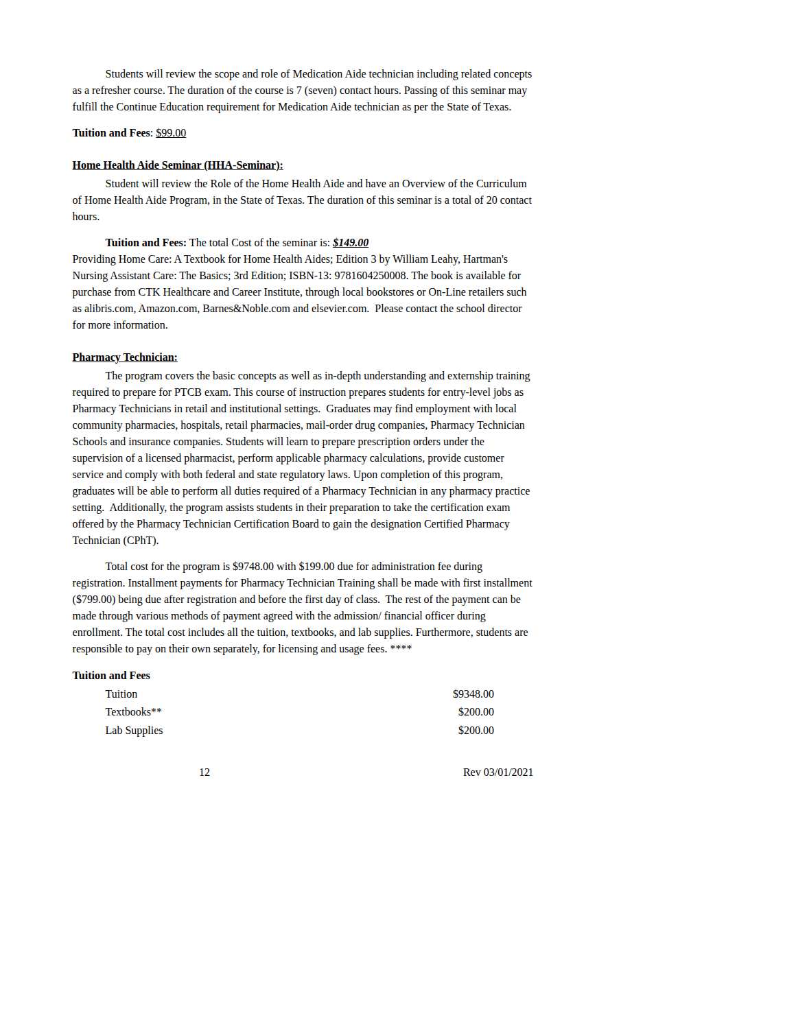Students will review the scope and role of Medication Aide technician including related concepts as a refresher course. The duration of the course is 7 (seven) contact hours. Passing of this seminar may fulfill the Continue Education requirement for Medication Aide technician as per the State of Texas.
Tuition and Fees: $99.00
Home Health Aide Seminar (HHA-Seminar):
Student will review the Role of the Home Health Aide and have an Overview of the Curriculum of Home Health Aide Program, in the State of Texas. The duration of this seminar is a total of 20 contact hours.
Tuition and Fees: The total Cost of the seminar is: $149.00
Providing Home Care: A Textbook for Home Health Aides; Edition 3 by William Leahy, Hartman's Nursing Assistant Care: The Basics; 3rd Edition; ISBN-13: 9781604250008. The book is available for purchase from CTK Healthcare and Career Institute, through local bookstores or On-Line retailers such as alibris.com, Amazon.com, Barnes&Noble.com and elsevier.com. Please contact the school director for more information.
Pharmacy Technician:
The program covers the basic concepts as well as in-depth understanding and externship training required to prepare for PTCB exam. This course of instruction prepares students for entry-level jobs as Pharmacy Technicians in retail and institutional settings. Graduates may find employment with local community pharmacies, hospitals, retail pharmacies, mail-order drug companies, Pharmacy Technician Schools and insurance companies. Students will learn to prepare prescription orders under the supervision of a licensed pharmacist, perform applicable pharmacy calculations, provide customer service and comply with both federal and state regulatory laws. Upon completion of this program, graduates will be able to perform all duties required of a Pharmacy Technician in any pharmacy practice setting. Additionally, the program assists students in their preparation to take the certification exam offered by the Pharmacy Technician Certification Board to gain the designation Certified Pharmacy Technician (CPhT).
Total cost for the program is $9748.00 with $199.00 due for administration fee during registration. Installment payments for Pharmacy Technician Training shall be made with first installment ($799.00) being due after registration and before the first day of class. The rest of the payment can be made through various methods of payment agreed with the admission/ financial officer during enrollment. The total cost includes all the tuition, textbooks, and lab supplies. Furthermore, students are responsible to pay on their own separately, for licensing and usage fees. ****
Tuition and Fees
| Tuition | $9348.00 |
| Textbooks** | $200.00 |
| Lab Supplies | $200.00 |
12 Rev 03/01/2021